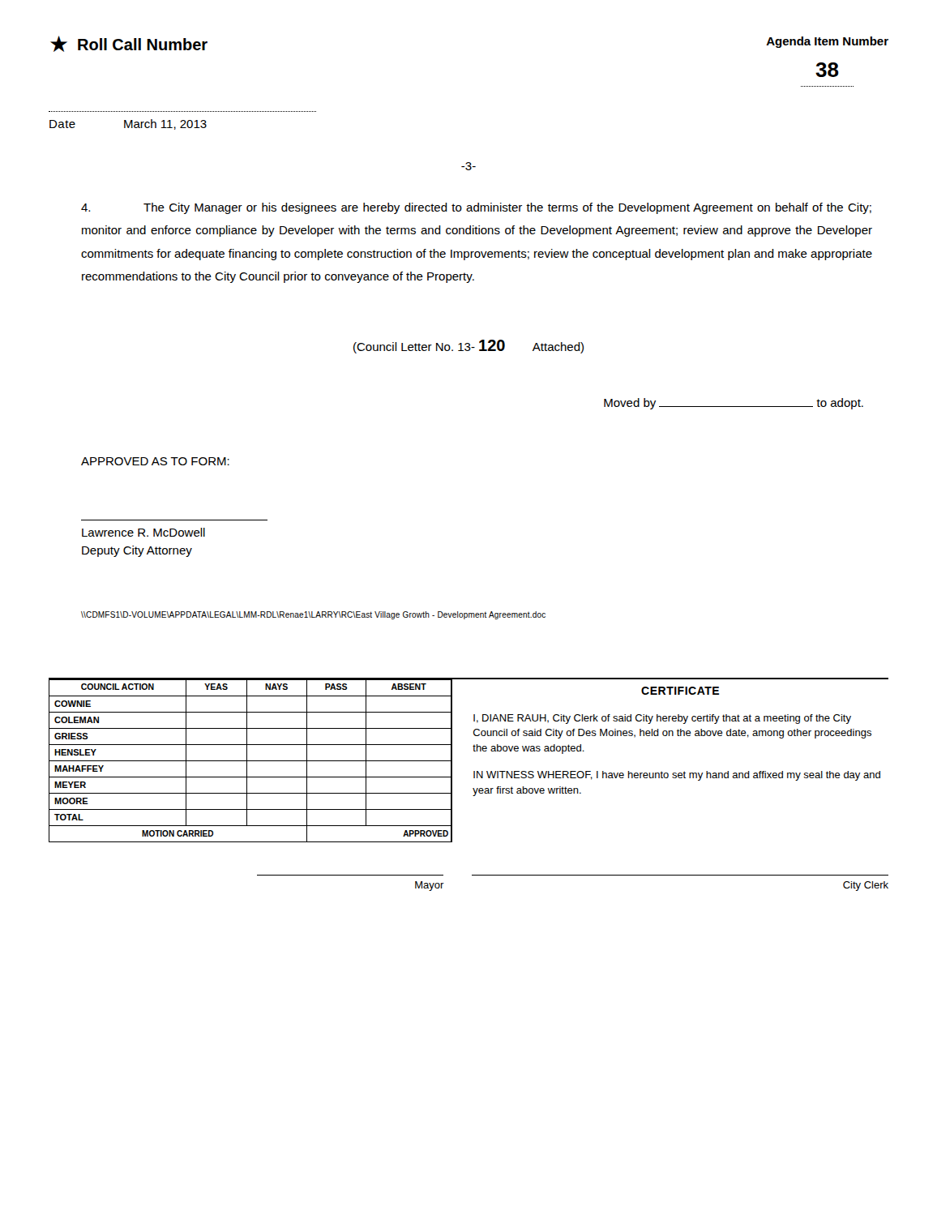★ Roll Call Number
Agenda Item Number
38
Date March 11, 2013
-3-
4. The City Manager or his designees are hereby directed to administer the terms of the Development Agreement on behalf of the City; monitor and enforce compliance by Developer with the terms and conditions of the Development Agreement; review and approve the Developer commitments for adequate financing to complete construction of the Improvements; review the conceptual development plan and make appropriate recommendations to the City Council prior to conveyance of the Property.
(Council Letter No. 13- 120 Attached)
Moved by to adopt.
APPROVED AS TO FORM:
Lawrence R. McDowell
Deputy City Attorney
\\CDMFS1\D-VOLUME\APPDATA\LEGAL\LMM-RDL\Renae1\LARRY\RC\East Village Growth - Development Agreement.doc
| COUNCIL ACTION | YEAS | NAYS | PASS | ABSENT |
| --- | --- | --- | --- | --- |
| COWNIE | | | | |
| COLEMAN | | | | |
| GRIESS | | | | |
| HENSLEY | | | | |
| MAHAFFEY | | | | |
| MEYER | | | | |
| MOORE | | | | |
| TOTAL | | | | |
| MOTION CARRIED | APPROVED |
CERTIFICATE
I, DIANE RAUH, City Clerk of said City hereby certify that at a meeting of the City Council of said City of Des Moines, held on the above date, among other proceedings the above was adopted.
IN WITNESS WHEREOF, I have hereunto set my hand and affixed my seal the day and year first above written.
Mayor
City Clerk